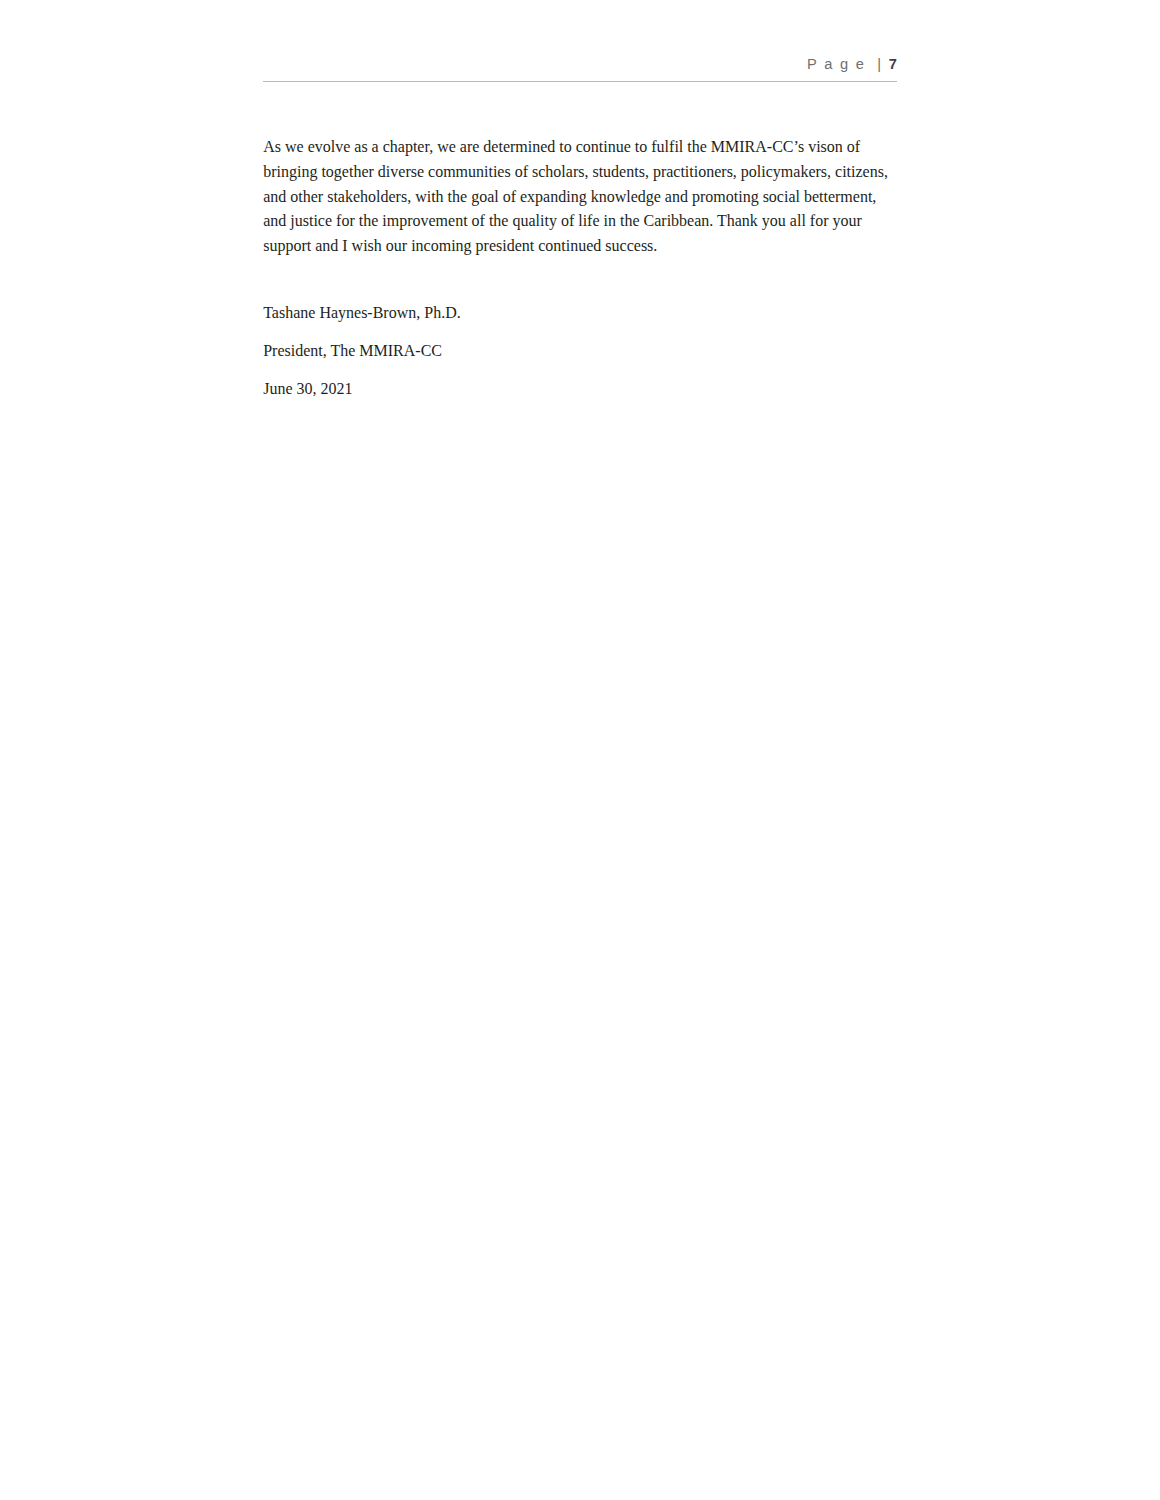P a g e | 7
As we evolve as a chapter, we are determined to continue to fulfil the MMIRA-CC’s vison of bringing together diverse communities of scholars, students, practitioners, policymakers, citizens, and other stakeholders, with the goal of expanding knowledge and promoting social betterment, and justice for the improvement of the quality of life in the Caribbean. Thank you all for your support and I wish our incoming president continued success.
Tashane Haynes-Brown, Ph.D.
President, The MMIRA-CC
June 30, 2021